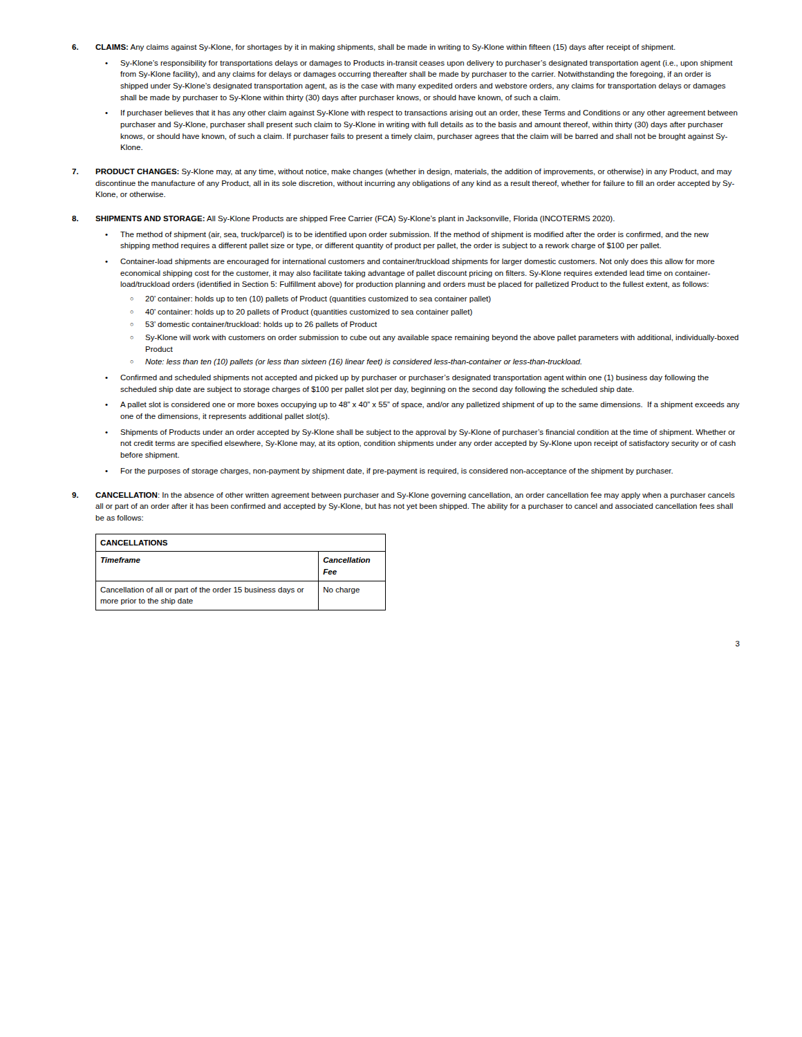CLAIMS: Any claims against Sy-Klone, for shortages by it in making shipments, shall be made in writing to Sy-Klone within fifteen (15) days after receipt of shipment.
Sy-Klone’s responsibility for transportations delays or damages to Products in-transit ceases upon delivery to purchaser’s designated transportation agent (i.e., upon shipment from Sy-Klone facility), and any claims for delays or damages occurring thereafter shall be made by purchaser to the carrier. Notwithstanding the foregoing, if an order is shipped under Sy-Klone’s designated transportation agent, as is the case with many expedited orders and webstore orders, any claims for transportation delays or damages shall be made by purchaser to Sy-Klone within thirty (30) days after purchaser knows, or should have known, of such a claim.
If purchaser believes that it has any other claim against Sy-Klone with respect to transactions arising out an order, these Terms and Conditions or any other agreement between purchaser and Sy-Klone, purchaser shall present such claim to Sy-Klone in writing with full details as to the basis and amount thereof, within thirty (30) days after purchaser knows, or should have known, of such a claim. If purchaser fails to present a timely claim, purchaser agrees that the claim will be barred and shall not be brought against Sy-Klone.
PRODUCT CHANGES: Sy-Klone may, at any time, without notice, make changes (whether in design, materials, the addition of improvements, or otherwise) in any Product, and may discontinue the manufacture of any Product, all in its sole discretion, without incurring any obligations of any kind as a result thereof, whether for failure to fill an order accepted by Sy-Klone, or otherwise.
SHIPMENTS AND STORAGE: All Sy-Klone Products are shipped Free Carrier (FCA) Sy-Klone’s plant in Jacksonville, Florida (INCOTERMS 2020).
The method of shipment (air, sea, truck/parcel) is to be identified upon order submission. If the method of shipment is modified after the order is confirmed, and the new shipping method requires a different pallet size or type, or different quantity of product per pallet, the order is subject to a rework charge of $100 per pallet.
Container-load shipments are encouraged for international customers and container/truckload shipments for larger domestic customers. Not only does this allow for more economical shipping cost for the customer, it may also facilitate taking advantage of pallet discount pricing on filters. Sy-Klone requires extended lead time on container-load/truckload orders (identified in Section 5: Fulfillment above) for production planning and orders must be placed for palletized Product to the fullest extent, as follows:
20’ container: holds up to ten (10) pallets of Product (quantities customized to sea container pallet)
40’ container: holds up to 20 pallets of Product (quantities customized to sea container pallet)
53’ domestic container/truckload: holds up to 26 pallets of Product
Sy-Klone will work with customers on order submission to cube out any available space remaining beyond the above pallet parameters with additional, individually-boxed Product
Note: less than ten (10) pallets (or less than sixteen (16) linear feet) is considered less-than-container or less-than-truckload.
Confirmed and scheduled shipments not accepted and picked up by purchaser or purchaser’s designated transportation agent within one (1) business day following the scheduled ship date are subject to storage charges of $100 per pallet slot per day, beginning on the second day following the scheduled ship date.
A pallet slot is considered one or more boxes occupying up to 48” x 40” x 55” of space, and/or any palletized shipment of up to the same dimensions. If a shipment exceeds any one of the dimensions, it represents additional pallet slot(s).
Shipments of Products under an order accepted by Sy-Klone shall be subject to the approval by Sy-Klone of purchaser’s financial condition at the time of shipment. Whether or not credit terms are specified elsewhere, Sy-Klone may, at its option, condition shipments under any order accepted by Sy-Klone upon receipt of satisfactory security or of cash before shipment.
For the purposes of storage charges, non-payment by shipment date, if pre-payment is required, is considered non-acceptance of the shipment by purchaser.
CANCELLATION: In the absence of other written agreement between purchaser and Sy-Klone governing cancellation, an order cancellation fee may apply when a purchaser cancels all or part of an order after it has been confirmed and accepted by Sy-Klone, but has not yet been shipped. The ability for a purchaser to cancel and associated cancellation fees shall be as follows:
| CANCELLATIONS |
| Timeframe | Cancellation Fee |
| Cancellation of all or part of the order 15 business days or more prior to the ship date | No charge |
3